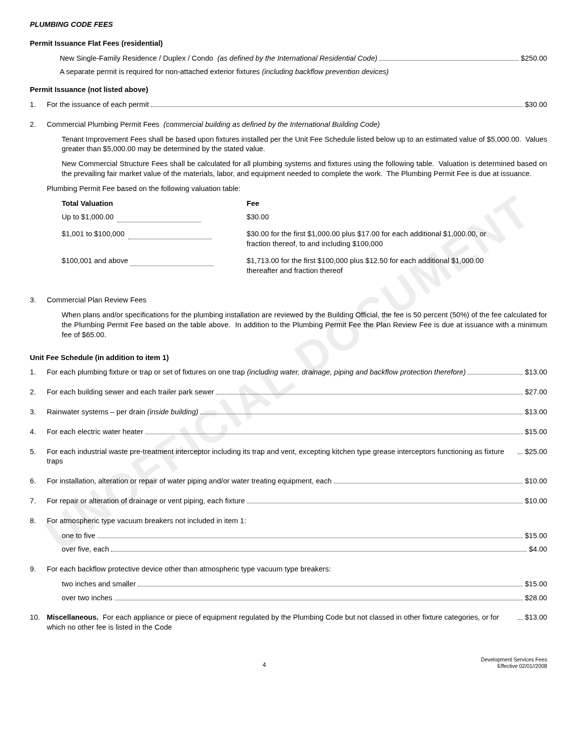UNOFFICIAL DOCUMENT
PLUMBING CODE FEES
Permit Issuance Flat Fees (residential)
New Single-Family Residence / Duplex / Condo (as defined by the International Residential Code) $250.00
A separate permit is required for non-attached exterior fixtures (including backflow prevention devices)
Permit Issuance (not listed above)
1.
For the issuance of each permit $30.00
2.
Commercial Plumbing Permit Fees (commercial building as defined by the International Building Code)
Tenant Improvement Fees shall be based upon fixtures installed per the Unit Fee Schedule listed below up to an estimated value of $5,000.00. Values greater than $5,000.00 may be determined by the stated value.
New Commercial Structure Fees shall be calculated for all plumbing systems and fixtures using the following table. Valuation is determined based on the prevailing fair market value of the materials, labor, and equipment needed to complete the work. The Plumbing Permit Fee is due at issuance.
Plumbing Permit Fee based on the following valuation table:
| Total Valuation | Fee |
| --- | --- |
| Up to $1,000.00 | $30.00 |
| $1,001 to $100,000 | $30.00 for the first $1,000.00 plus $17.00 for each additional $1,000.00, or fraction thereof, to and including $100,000 |
| $100,001 and above | $1,713.00 for the first $100,000 plus $12.50 for each additional $1,000.00 thereafter and fraction thereof |
3.
Commercial Plan Review Fees
When plans and/or specifications for the plumbing installation are reviewed by the Building Official, the fee is 50 percent (50%) of the fee calculated for the Plumbing Permit Fee based on the table above. In addition to the Plumbing Permit Fee the Plan Review Fee is due at issuance with a minimum fee of $65.00.
Unit Fee Schedule (in addition to item 1)
1.
For each plumbing fixture or trap or set of fixtures on one trap (including water, drainage, piping and backflow protection therefore) $13.00
2.
For each building sewer and each trailer park sewer $27.00
3.
Rainwater systems – per drain (inside building) $13.00
4.
For each electric water heater $15.00
5.
For each industrial waste pre-treatment interceptor including its trap and vent, excepting kitchen type grease interceptors functioning as fixture traps $25.00
6.
For installation, alteration or repair of water piping and/or water treating equipment, each $10.00
7.
For repair or alteration of drainage or vent piping, each fixture $10.00
8.
For atmospheric type vacuum breakers not included in item 1:
one to five $15.00
over five, each $4.00
9.
For each backflow protective device other than atmospheric type vacuum type breakers:
two inches and smaller $15.00
over two inches $28.00
10.
Miscellaneous. For each appliance or piece of equipment regulated by the Plumbing Code but not classed in other fixture categories, or for which no other fee is listed in the Code $13.00
4
Development Services Fees
Effective 02/01//2008